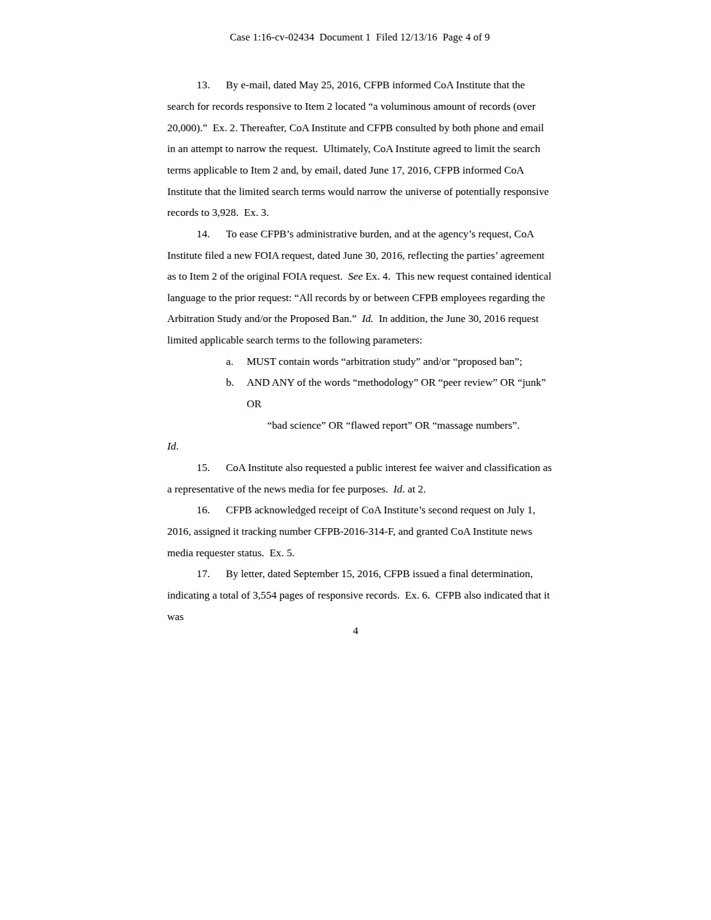Case 1:16-cv-02434 Document 1 Filed 12/13/16 Page 4 of 9
13. By e-mail, dated May 25, 2016, CFPB informed CoA Institute that the search for records responsive to Item 2 located “a voluminous amount of records (over 20,000).” Ex. 2. Thereafter, CoA Institute and CFPB consulted by both phone and email in an attempt to narrow the request. Ultimately, CoA Institute agreed to limit the search terms applicable to Item 2 and, by email, dated June 17, 2016, CFPB informed CoA Institute that the limited search terms would narrow the universe of potentially responsive records to 3,928. Ex. 3.
14. To ease CFPB’s administrative burden, and at the agency’s request, CoA Institute filed a new FOIA request, dated June 30, 2016, reflecting the parties’ agreement as to Item 2 of the original FOIA request. See Ex. 4. This new request contained identical language to the prior request: “All records by or between CFPB employees regarding the Arbitration Study and/or the Proposed Ban.” Id. In addition, the June 30, 2016 request limited applicable search terms to the following parameters:
a. MUST contain words “arbitration study” and/or “proposed ban”;
b. AND ANY of the words “methodology” OR “peer review” OR “junk” OR
“bad science” OR “flawed report” OR “massage numbers”.
Id.
15. CoA Institute also requested a public interest fee waiver and classification as a representative of the news media for fee purposes. Id. at 2.
16. CFPB acknowledged receipt of CoA Institute’s second request on July 1, 2016, assigned it tracking number CFPB-2016-314-F, and granted CoA Institute news media requester status. Ex. 5.
17. By letter, dated September 15, 2016, CFPB issued a final determination, indicating a total of 3,554 pages of responsive records. Ex. 6. CFPB also indicated that it was
4